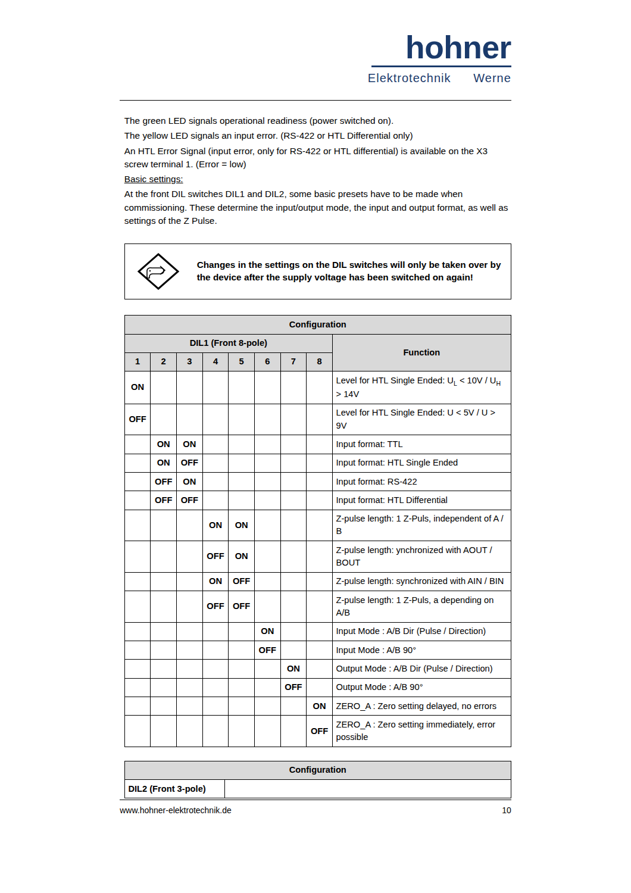hohner
Elektrotechnik Werne
The green LED signals operational readiness (power switched on).
The yellow LED signals an input error. (RS-422 or HTL Differential only)
An HTL Error Signal (input error, only for RS-422 or HTL differential) is available on the X3 screw terminal 1. (Error = low)
Basic settings:
At the front DIL switches DIL1 and DIL2, some basic presets have to be made when commissioning. These determine the input/output mode, the input and output format, as well as settings of the Z Pulse.
Changes in the settings on the DIL switches will only be taken over by the device after the supply voltage has been switched on again!
| Configuration |
| --- |
| DIL1 (Front 8-pole) | Function |
| 1 | 2 | 3 | 4 | 5 | 6 | 7 | 8 |
| ON | | | | | | | | Level for HTL Single Ended: U L < 10V / U H > 14V |
| OFF | | | | | | | | Level for HTL Single Ended: U < 5V / U > 9V |
| | ON | ON | | | | | | Input format: TTL |
| | ON | OFF | | | | | | Input format: HTL Single Ended |
| | OFF | ON | | | | | | Input format: RS-422 |
| | OFF | OFF | | | | | | Input format: HTL Differential |
| | | | ON | ON | | | | Z-pulse length: 1 Z-Puls, independent of A / B |
| | | | OFF | ON | | | | Z-pulse length: ynchronized with AOUT / BOUT |
| | | | ON | OFF | | | | Z-pulse length: synchronized with AIN / BIN |
| | | | OFF | OFF | | | | Z-pulse length: 1 Z-Puls, a depending on A/B |
| | | | | | ON | | | Input Mode : A/B Dir (Pulse / Direction) |
| | | | | | OFF | | | Input Mode : A/B 90° |
| | | | | | | ON | | Output Mode : A/B Dir (Pulse / Direction) |
| | | | | | | OFF | | Output Mode : A/B 90° |
| | | | | | | | ON | ZERO_A : Zero setting delayed, no errors |
| | | | | | | | OFF | ZERO_A : Zero setting immediately, error possible |
| Configuration |
| --- |
| DIL2 (Front 3-pole) | |
www.hohner-elektrotechnik.de 10